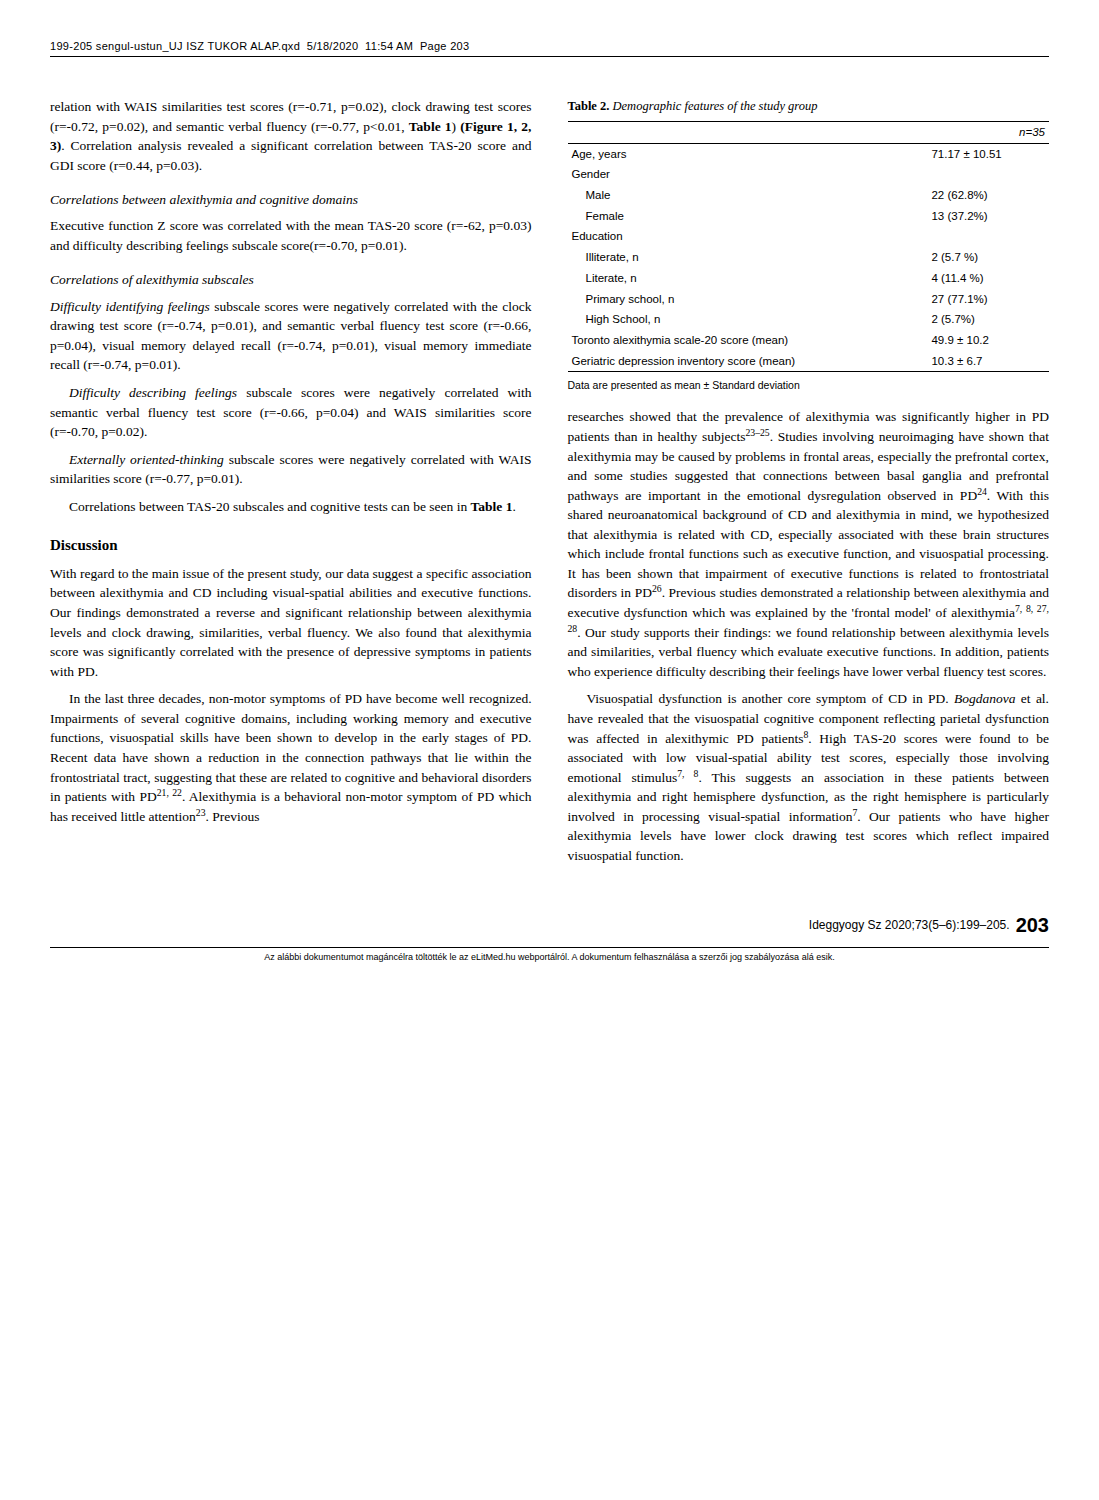199-205 sengul-ustun_UJ ISZ TUKOR ALAP.qxd 5/18/2020 11:54 AM Page 203
relation with WAIS similarities test scores (r=-0.71, p=0.02), clock drawing test scores (r=-0.72, p=0.02), and semantic verbal fluency (r=-0.77, p<0.01, Table 1) (Figure 1, 2, 3). Correlation analysis revealed a significant correlation between TAS-20 score and GDI score (r=0.44, p=0.03).
Correlations between alexithymia and cognitive domains
Executive function Z score was correlated with the mean TAS-20 score (r=-62, p=0.03) and difficulty describing feelings subscale score(r=-0.70, p=0.01).
Correlations of alexithymia subscales
Difficulty identifying feelings subscale scores were negatively correlated with the clock drawing test score (r=-0.74, p=0.01), and semantic verbal fluency test score (r=-0.66, p=0.04), visual memory delayed recall (r=-0.74, p=0.01), visual memory immediate recall (r=-0.74, p=0.01).
Difficulty describing feelings subscale scores were negatively correlated with semantic verbal fluency test score (r=-0.66, p=0.04) and WAIS similarities score (r=-0.70, p=0.02).
Externally oriented-thinking subscale scores were negatively correlated with WAIS similarities score (r=-0.77, p=0.01).
Correlations between TAS-20 subscales and cognitive tests can be seen in Table 1.
Discussion
With regard to the main issue of the present study, our data suggest a specific association between alexithymia and CD including visual-spatial abilities and executive functions. Our findings demonstrated a reverse and significant relationship between alexithymia levels and clock drawing, similarities, verbal fluency. We also found that alexithymia score was significantly correlated with the presence of depressive symptoms in patients with PD.
In the last three decades, non-motor symptoms of PD have become well recognized. Impairments of several cognitive domains, including working memory and executive functions, visuospatial skills have been shown to develop in the early stages of PD. Recent data have shown a reduction in the connection pathways that lie within the frontostriatal tract, suggesting that these are related to cognitive and behavioral disorders in patients with PD21, 22. Alexithymia is a behavioral non-motor symptom of PD which has received little attention23. Previous
Table 2. Demographic features of the study group
| | n=35 |
| --- | --- |
| Age, years | 71.17 ± 10.51 |
| Gender | |
| Male | 22 (62.8%) |
| Female | 13 (37.2%) |
| Education | |
| Illiterate, n | 2 (5.7 %) |
| Literate, n | 4 (11.4 %) |
| Primary school, n | 27 (77.1%) |
| High School, n | 2 (5.7%) |
| Toronto alexithymia scale-20 score (mean) | 49.9 ± 10.2 |
| Geriatric depression inventory score (mean) | 10.3 ± 6.7 |
Data are presented as mean ± Standard deviation
researches showed that the prevalence of alexithymia was significantly higher in PD patients than in healthy subjects23–25. Studies involving neuroimaging have shown that alexithymia may be caused by problems in frontal areas, especially the prefrontal cortex, and some studies suggested that connections between basal ganglia and prefrontal pathways are important in the emotional dysregulation observed in PD24. With this shared neuroanatomical background of CD and alexithymia in mind, we hypothesized that alexithymia is related with CD, especially associated with these brain structures which include frontal functions such as executive function, and visuospatial processing. It has been shown that impairment of executive functions is related to frontostriatal disorders in PD26. Previous studies demonstrated a relationship between alexithymia and executive dysfunction which was explained by the 'frontal model' of alexithymia7, 8, 27, 28. Our study supports their findings: we found relationship between alexithymia levels and similarities, verbal fluency which evaluate executive functions. In addition, patients who experience difficulty describing their feelings have lower verbal fluency test scores.
Visuospatial dysfunction is another core symptom of CD in PD. Bogdanova et al. have revealed that the visuospatial cognitive component reflecting parietal dysfunction was affected in alexithymic PD patients8. High TAS-20 scores were found to be associated with low visual-spatial ability test scores, especially those involving emotional stimulus7, 8. This suggests an association in these patients between alexithymia and right hemisphere dysfunction, as the right hemisphere is particularly involved in processing visual-spatial information7. Our patients who have higher alexithymia levels have lower clock drawing test scores which reflect impaired visuospatial function.
Ideggyogy Sz 2020;73(5–6):199–205.203
Az alábbi dokumentumot magáncélra töltötték le az eLitMed.hu webportálról. A dokumentum felhasználása a szerzői jog szabályozása alá esik.